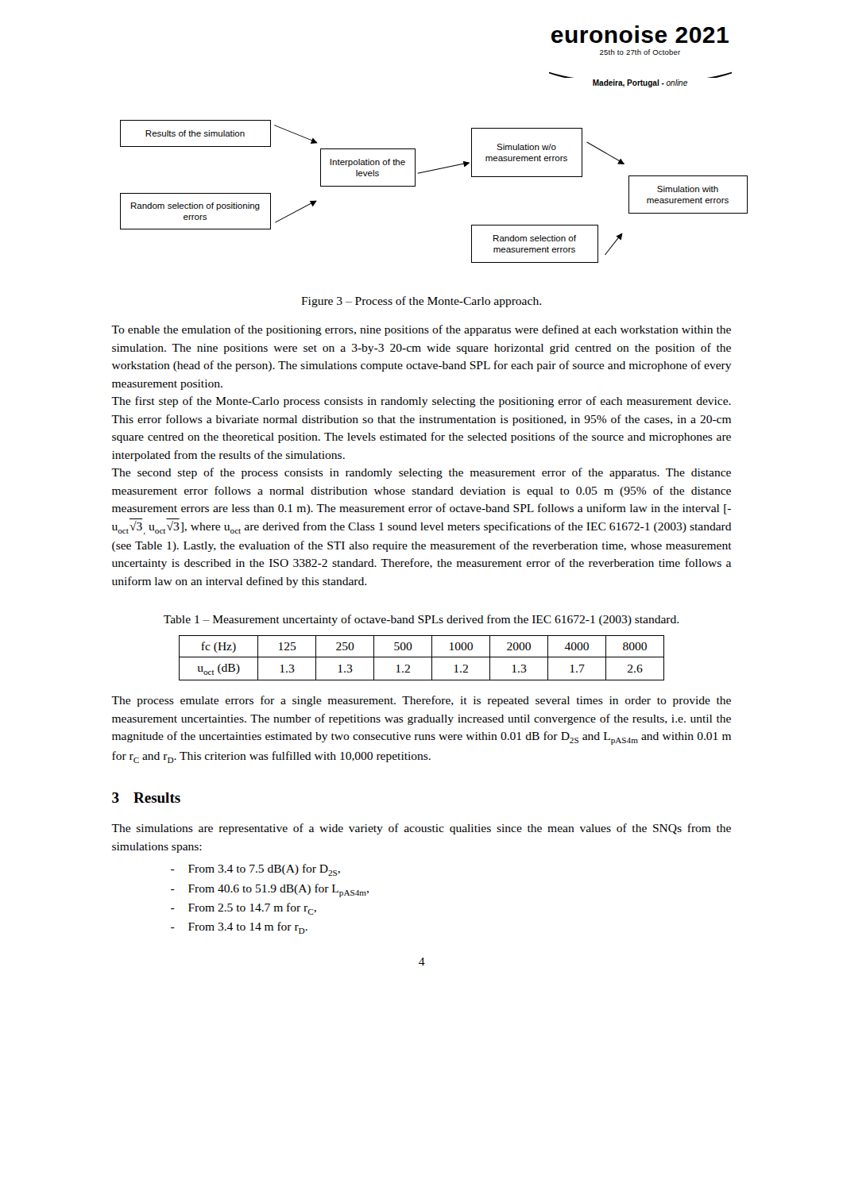euronoise 2021
25th to 27th of October
Madeira, Portugal - online
Results of the simulation
Random selection of positioning errors
Interpolation of the levels
Simulation w/o measurement errors
Random selection of measurement errors
Simulation with measurement errors
Figure 3 – Process of the Monte-Carlo approach.
To enable the emulation of the positioning errors, nine positions of the apparatus were defined at each workstation within the simulation. The nine positions were set on a 3-by-3 20-cm wide square horizontal grid centred on the position of the workstation (head of the person). The simulations compute octave-band SPL for each pair of source and microphone of every measurement position.
The first step of the Monte-Carlo process consists in randomly selecting the positioning error of each measurement device. This error follows a bivariate normal distribution so that the instrumentation is positioned, in 95% of the cases, in a 20-cm square centred on the theoretical position. The levels estimated for the selected positions of the source and microphones are interpolated from the results of the simulations.
The second step of the process consists in randomly selecting the measurement error of the apparatus. The distance measurement error follows a normal distribution whose standard deviation is equal to 0.05 m (95% of the distance measurement errors are less than 0.1 m). The measurement error of octave-band SPL follows a uniform law in the interval [-uoct√3, uoct√3], where uoct are derived from the Class 1 sound level meters specifications of the IEC 61672-1 (2003) standard (see Table 1). Lastly, the evaluation of the STI also require the measurement of the reverberation time, whose measurement uncertainty is described in the ISO 3382-2 standard. Therefore, the measurement error of the reverberation time follows a uniform law on an interval defined by this standard.
Table 1 – Measurement uncertainty of octave-band SPLs derived from the IEC 61672-1 (2003) standard.
| fc (Hz) | 125 | 250 | 500 | 1000 | 2000 | 4000 | 8000 |
| u oct (dB) | 1.3 | 1.3 | 1.2 | 1.2 | 1.3 | 1.7 | 2.6 |
The process emulate errors for a single measurement. Therefore, it is repeated several times in order to provide the measurement uncertainties. The number of repetitions was gradually increased until convergence of the results, i.e. until the magnitude of the uncertainties estimated by two consecutive runs were within 0.01 dB for D2S and LpAS4m and within 0.01 m for rC and rD. This criterion was fulfilled with 10,000 repetitions.
3 Results
The simulations are representative of a wide variety of acoustic qualities since the mean values of the SNQs from the simulations spans:
From 3.4 to 7.5 dB(A) for D2S,
From 40.6 to 51.9 dB(A) for LpAS4m,
From 2.5 to 14.7 m for rC,
From 3.4 to 14 m for rD.
4